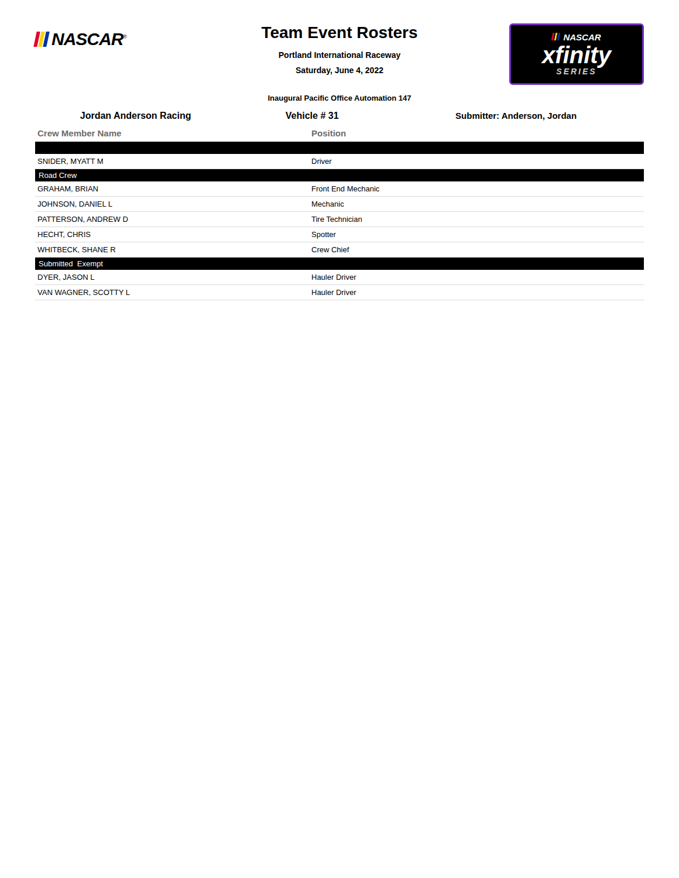NASCAR®
Team Event Rosters
Portland International Raceway
Saturday, June 4, 2022
NASCAR
xfinity
SERIES
Inaugural Pacific Office Automation 147
Jordan Anderson Racing
Vehicle # 31
Submitter: Anderson, Jordan
| Crew Member Name | Position |
| --- | --- |
| SNIDER, MYATT M | Driver |
| Road Crew |
| GRAHAM, BRIAN | Front End Mechanic |
| JOHNSON, DANIEL L | Mechanic |
| PATTERSON, ANDREW D | Tire Technician |
| HECHT, CHRIS | Spotter |
| WHITBECK, SHANE R | Crew Chief |
| Submitted Exempt |
| DYER, JASON L | Hauler Driver |
| VAN WAGNER, SCOTTY L | Hauler Driver |